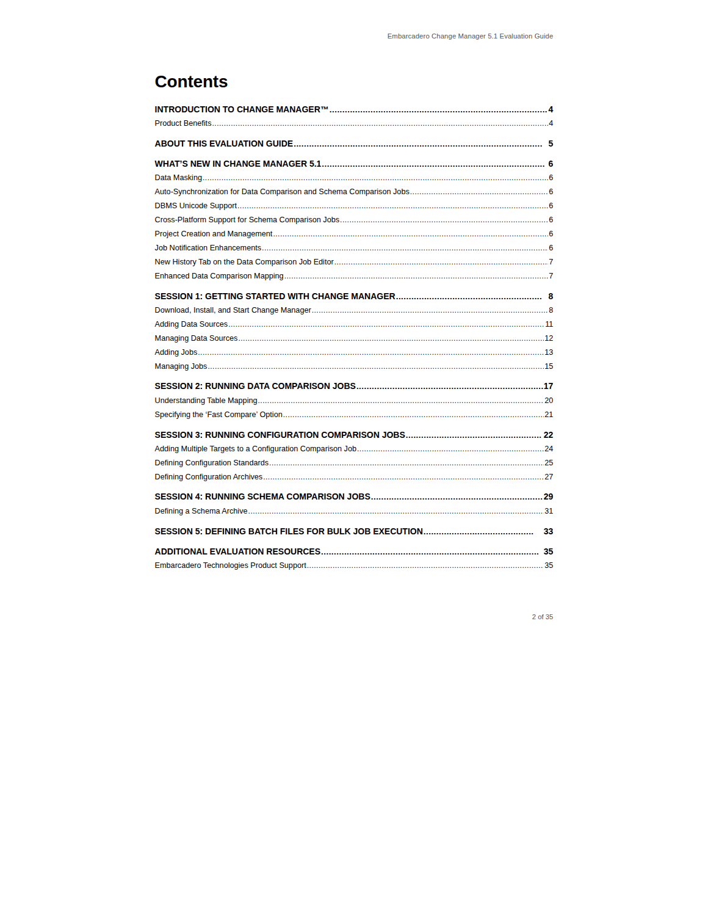Embarcadero Change Manager 5.1 Evaluation Guide
Contents
INTRODUCTION TO CHANGE MANAGER™ ..................................................................................... 4
Product Benefits ................................................................................................................................................. 4
ABOUT THIS EVALUATION GUIDE ................................................................................................. 5
WHAT’S NEW IN CHANGE MANAGER 5.1 ....................................................................................... 6
Data Masking ..................................................................................................................................................... 6
Auto-Synchronization for Data Comparison and Schema Comparison Jobs ............................................................. 6
DBMS Unicode Support ....................................................................................................................................... 6
Cross-Platform Support for Schema Comparison Jobs ............................................................................................. 6
Project Creation and Management ............................................................................................................................. 6
Job Notification Enhancements ................................................................................................................................. 6
New History Tab on the Data Comparison Job Editor ............................................................................................. 7
Enhanced Data Comparison Mapping ......................................................................................................................... 7
SESSION 1: GETTING STARTED WITH CHANGE MANAGER ......................................................... 8
Download, Install, and Start Change Manager ....................................................................................................... 8
Adding Data Sources ......................................................................................................................................... 11
Managing Data Sources ..................................................................................................................................... 12
Adding Jobs ....................................................................................................................................................... 13
Managing Jobs ................................................................................................................................................... 15
SESSION 2: RUNNING DATA COMPARISON JOBS ......................................................................... 17
Understanding Table Mapping ................................................................................................................................. 20
Specifying the ‘Fast Compare’ Option ....................................................................................................................... 21
SESSION 3: RUNNING CONFIGURATION COMPARISON JOBS ..................................................... 22
Adding Multiple Targets to a Configuration Comparison Job ....................................................................................... 24
Defining Configuration Standards ............................................................................................................................. 25
Defining Configuration Archives ............................................................................................................................... 27
SESSION 4: RUNNING SCHEMA COMPARISON JOBS ................................................................... 29
Defining a Schema Archive ..................................................................................................................................... 31
SESSION 5: DEFINING BATCH FILES FOR BULK JOB EXECUTION ........................................... 33
ADDITIONAL EVALUATION RESOURCES ..................................................................................... 35
Embarcadero Technologies Product Support ......................................................................................................... 35
2 of 35